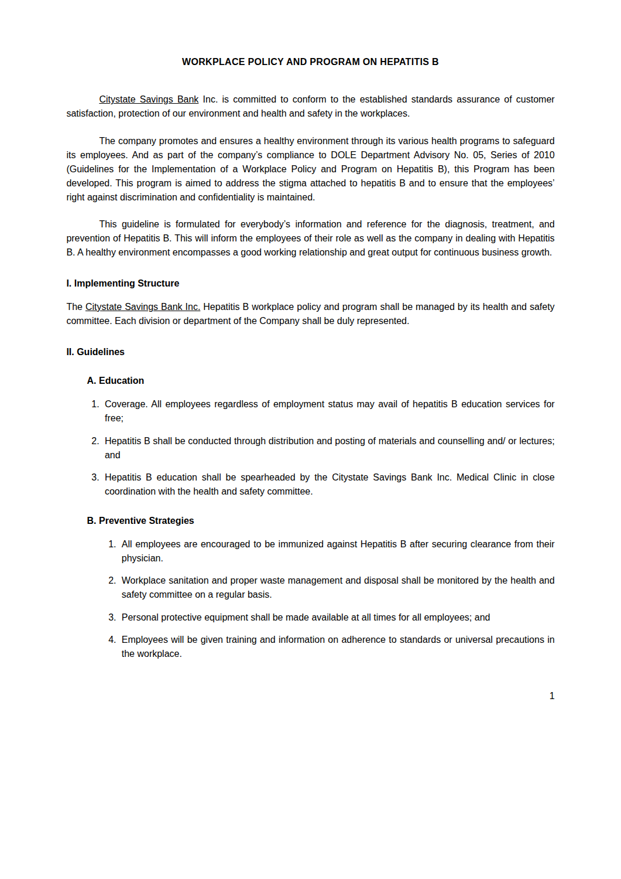Workplace Policy and Program on Hepatitis B
Citystate Savings Bank Inc. is committed to conform to the established standards assurance of customer satisfaction, protection of our environment and health and safety in the workplaces.
The company promotes and ensures a healthy environment through its various health programs to safeguard its employees. And as part of the company’s compliance to DOLE Department Advisory No. 05, Series of 2010 (Guidelines for the Implementation of a Workplace Policy and Program on Hepatitis B), this Program has been developed. This program is aimed to address the stigma attached to hepatitis B and to ensure that the employees’ right against discrimination and confidentiality is maintained.
This guideline is formulated for everybody’s information and reference for the diagnosis, treatment, and prevention of Hepatitis B. This will inform the employees of their role as well as the company in dealing with Hepatitis B. A healthy environment encompasses a good working relationship and great output for continuous business growth.
I. Implementing Structure
The Citystate Savings Bank Inc. Hepatitis B workplace policy and program shall be managed by its health and safety committee. Each division or department of the Company shall be duly represented.
II. Guidelines
A. Education
Coverage. All employees regardless of employment status may avail of hepatitis B education services for free;
Hepatitis B shall be conducted through distribution and posting of materials and counselling and/ or lectures; and
Hepatitis B education shall be spearheaded by the Citystate Savings Bank Inc. Medical Clinic in close coordination with the health and safety committee.
B. Preventive Strategies
All employees are encouraged to be immunized against Hepatitis B after securing clearance from their physician.
Workplace sanitation and proper waste management and disposal shall be monitored by the health and safety committee on a regular basis.
Personal protective equipment shall be made available at all times for all employees; and
Employees will be given training and information on adherence to standards or universal precautions in the workplace.
1